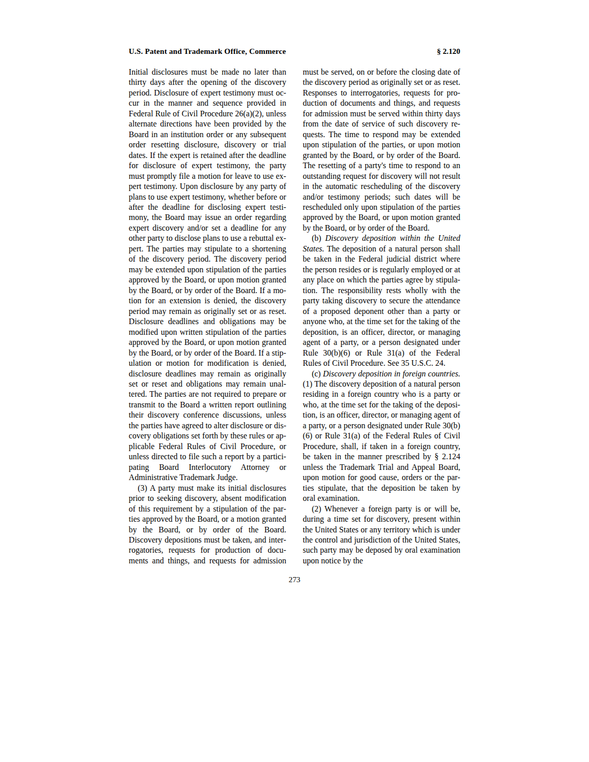U.S. Patent and Trademark Office, Commerce § 2.120
Initial disclosures must be made no later than thirty days after the opening of the discovery period. Disclosure of expert testimony must occur in the manner and sequence provided in Federal Rule of Civil Procedure 26(a)(2), unless alternate directions have been provided by the Board in an institution order or any subsequent order resetting disclosure, discovery or trial dates. If the expert is retained after the deadline for disclosure of expert testimony, the party must promptly file a motion for leave to use expert testimony. Upon disclosure by any party of plans to use expert testimony, whether before or after the deadline for disclosing expert testimony, the Board may issue an order regarding expert discovery and/or set a deadline for any other party to disclose plans to use a rebuttal expert. The parties may stipulate to a shortening of the discovery period. The discovery period may be extended upon stipulation of the parties approved by the Board, or upon motion granted by the Board, or by order of the Board. If a motion for an extension is denied, the discovery period may remain as originally set or as reset. Disclosure deadlines and obligations may be modified upon written stipulation of the parties approved by the Board, or upon motion granted by the Board, or by order of the Board. If a stipulation or motion for modification is denied, disclosure deadlines may remain as originally set or reset and obligations may remain unaltered. The parties are not required to prepare or transmit to the Board a written report outlining their discovery conference discussions, unless the parties have agreed to alter disclosure or discovery obligations set forth by these rules or applicable Federal Rules of Civil Procedure, or unless directed to file such a report by a participating Board Interlocutory Attorney or Administrative Trademark Judge.
(3) A party must make its initial disclosures prior to seeking discovery, absent modification of this requirement by a stipulation of the parties approved by the Board, or a motion granted by the Board, or by order of the Board. Discovery depositions must be taken, and interrogatories, requests for production of documents and things, and requests for admission must be served, on or before the closing date of the discovery period as originally set or as reset. Responses to interrogatories, requests for production of documents and things, and requests for admission must be served within thirty days from the date of service of such discovery requests. The time to respond may be extended upon stipulation of the parties, or upon motion granted by the Board, or by order of the Board. The resetting of a party's time to respond to an outstanding request for discovery will not result in the automatic rescheduling of the discovery and/or testimony periods; such dates will be rescheduled only upon stipulation of the parties approved by the Board, or upon motion granted by the Board, or by order of the Board.
(b) Discovery deposition within the United States. The deposition of a natural person shall be taken in the Federal judicial district where the person resides or is regularly employed or at any place on which the parties agree by stipulation. The responsibility rests wholly with the party taking discovery to secure the attendance of a proposed deponent other than a party or anyone who, at the time set for the taking of the deposition, is an officer, director, or managing agent of a party, or a person designated under Rule 30(b)(6) or Rule 31(a) of the Federal Rules of Civil Procedure. See 35 U.S.C. 24.
(c) Discovery deposition in foreign countries. (1) The discovery deposition of a natural person residing in a foreign country who is a party or who, at the time set for the taking of the deposition, is an officer, director, or managing agent of a party, or a person designated under Rule 30(b)(6) or Rule 31(a) of the Federal Rules of Civil Procedure, shall, if taken in a foreign country, be taken in the manner prescribed by § 2.124 unless the Trademark Trial and Appeal Board, upon motion for good cause, orders or the parties stipulate, that the deposition be taken by oral examination.
(2) Whenever a foreign party is or will be, during a time set for discovery, present within the United States or any territory which is under the control and jurisdiction of the United States, such party may be deposed by oral examination upon notice by the
273